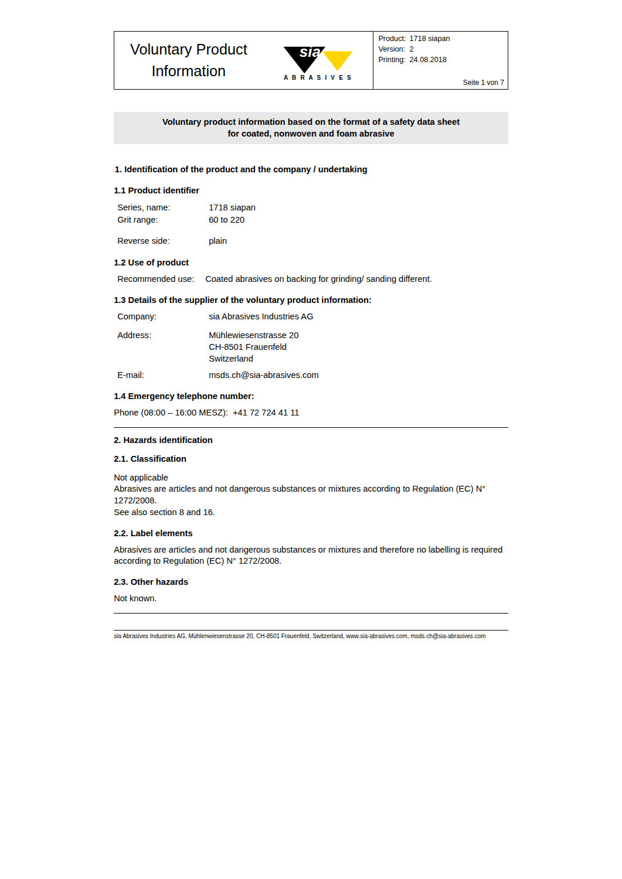Voluntary Product
Information
sia
A B R A S I V E S
| Product: | 1718 siapan |
| Version: | 2 |
| Printing: | 24.08.2018 |
Seite 1 von 7
Voluntary product information based on the format of a safety data sheet
for coated, nonwoven and foam abrasive
Identification of the product and the company / undertaking
1.1 Product identifier
| Series, name: | 1718 siapan |
| Grit range: | 60 to 220 |
| Reverse side: | plain |
1.2 Use of product
Recommended use: Coated abrasives on backing for grinding/ sanding different.
1.3 Details of the supplier of the voluntary product information:
| Company: | sia Abrasives Industries AG |
| Address: | Mühlewiesenstrasse 20 CH-8501 Frauenfeld Switzerland |
| E-mail: | msds.ch@sia-abrasives.com |
1.4 Emergency telephone number:
Phone (08:00 – 16:00 MESZ): +41 72 724 41 11
2. Hazards identification
2.1. Classification
Not applicable
Abrasives are articles and not dangerous substances or mixtures according to Regulation (EC) N° 1272/2008.
See also section 8 and 16.
2.2. Label elements
Abrasives are articles and not dangerous substances or mixtures and therefore no labelling is required according to Regulation (EC) N° 1272/2008.
2.3. Other hazards
Not known.
sia Abrasives Industries AG, Mühlenwiesenstrasse 20, CH-8501 Frauenfeld, Switzerland, www.sia-abrasives.com, msds.ch@sia-abrasives.com